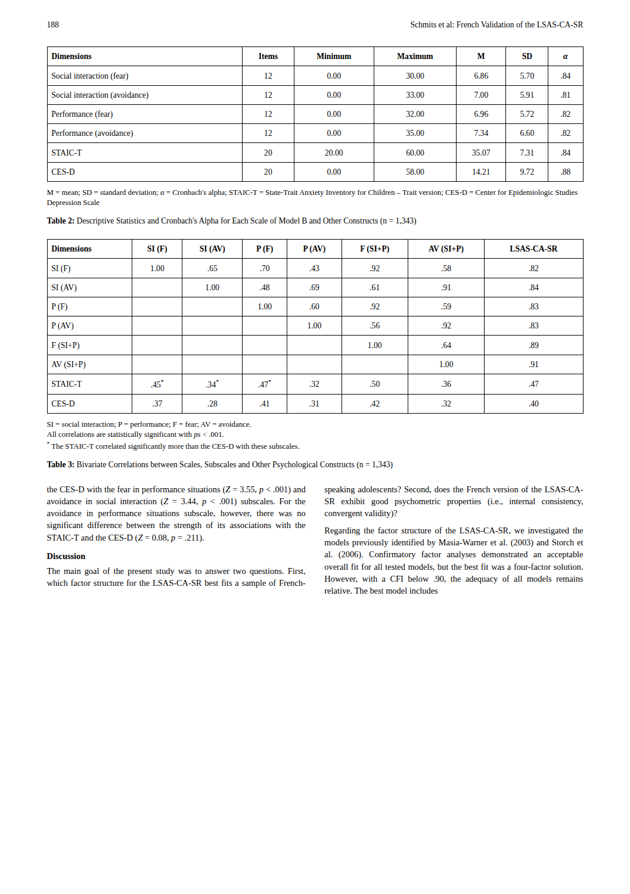188 Schmits et al: French Validation of the LSAS-CA-SR
| Dimensions | Items | Minimum | Maximum | M | SD | α |
| --- | --- | --- | --- | --- | --- | --- |
| Social interaction (fear) | 12 | 0.00 | 30.00 | 6.86 | 5.70 | .84 |
| Social interaction (avoidance) | 12 | 0.00 | 33.00 | 7.00 | 5.91 | .81 |
| Performance (fear) | 12 | 0.00 | 32.00 | 6.96 | 5.72 | .82 |
| Performance (avoidance) | 12 | 0.00 | 35.00 | 7.34 | 6.60 | .82 |
| STAIC-T | 20 | 20.00 | 60.00 | 35.07 | 7.31 | .84 |
| CES-D | 20 | 0.00 | 58.00 | 14.21 | 9.72 | .88 |
M = mean; SD = standard deviation; α = Cronbach's alpha; STAIC-T = State-Trait Anxiety Inventory for Children – Trait version; CES-D = Center for Epidemiologic Studies Depression Scale
Table 2: Descriptive Statistics and Cronbach's Alpha for Each Scale of Model B and Other Constructs (n = 1,343)
| Dimensions | SI (F) | SI (AV) | P (F) | P (AV) | F (SI+P) | AV (SI+P) | LSAS-CA-SR |
| --- | --- | --- | --- | --- | --- | --- | --- |
| SI (F) | 1.00 | .65 | .70 | .43 | .92 | .58 | .82 |
| SI (AV) | | 1.00 | .48 | .69 | .61 | .91 | .84 |
| P (F) | | | 1.00 | .60 | .92 | .59 | .83 |
| P (AV) | | | | 1.00 | .56 | .92 | .83 |
| F (SI+P) | | | | | 1.00 | .64 | .89 |
| AV (SI+P) | | | | | | 1.00 | .91 |
| STAIC-T | .45 * | .34 * | .47 * | .32 | .50 | .36 | .47 |
| CES-D | .37 | .28 | .41 | .31 | .42 | .32 | .40 |
SI = social interaction; P = performance; F = fear; AV = avoidance.
All correlations are statistically significant with ps < .001.
* The STAIC-T correlated significantly more than the CES-D with these subscales.
Table 3: Bivariate Correlations between Scales, Subscales and Other Psychological Constructs (n = 1,343)
the CES-D with the fear in performance situations (Z = 3.55, p < .001) and avoidance in social interaction (Z = 3.44, p < .001) subscales. For the avoidance in performance situations subscale, however, there was no significant difference between the strength of its associations with the STAIC-T and the CES-D (Z = 0.08, p = .211).
Discussion
The main goal of the present study was to answer two questions. First, which factor structure for the LSAS-CA-SR best fits a sample of French-speaking adolescents? Second, does the French version of the LSAS-CA-SR exhibit good psychometric properties (i.e., internal consistency, convergent validity)?
Regarding the factor structure of the LSAS-CA-SR, we investigated the models previously identified by Masia-Warner et al. (2003) and Storch et al. (2006). Confirmatory factor analyses demonstrated an acceptable overall fit for all tested models, but the best fit was a four-factor solution. However, with a CFI below .90, the adequacy of all models remains relative. The best model includes